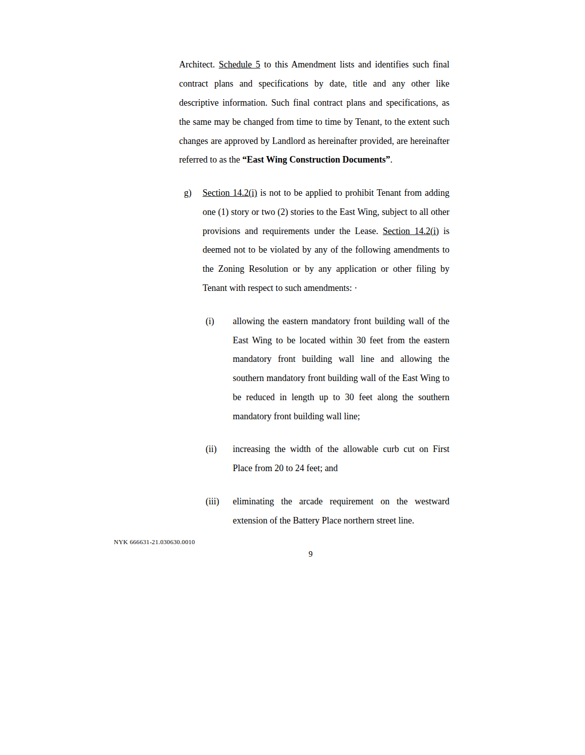Architect. Schedule 5 to this Amendment lists and identifies such final contract plans and specifications by date, title and any other like descriptive information. Such final contract plans and specifications, as the same may be changed from time to time by Tenant, to the extent such changes are approved by Landlord as hereinafter provided, are hereinafter referred to as the “East Wing Construction Documents”.
g)
Section 14.2(i) is not to be applied to prohibit Tenant from adding one (1) story or two (2) stories to the East Wing, subject to all other provisions and requirements under the Lease. Section 14.2(i) is deemed not to be violated by any of the following amendments to the Zoning Resolution or by any application or other filing by Tenant with respect to such amendments: ·
(i)
allowing the eastern mandatory front building wall of the East Wing to be located within 30 feet from the eastern mandatory front building wall line and allowing the southern mandatory front building wall of the East Wing to be reduced in length up to 30 feet along the southern mandatory front building wall line;
(ii)
increasing the width of the allowable curb cut on First Place from 20 to 24 feet; and
(iii)
eliminating the arcade requirement on the westward extension of the Battery Place northern street line.
NYK 666631-21.030630.0010
9